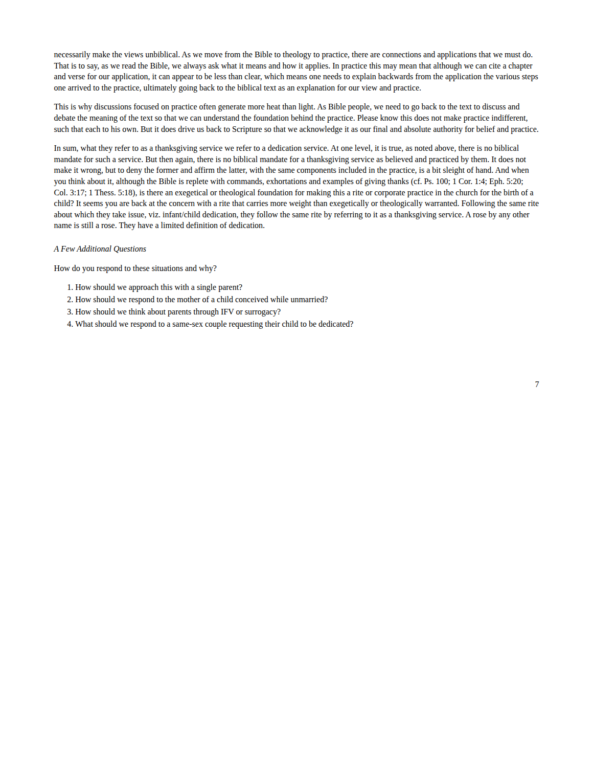necessarily make the views unbiblical. As we move from the Bible to theology to practice, there are connections and applications that we must do. That is to say, as we read the Bible, we always ask what it means and how it applies. In practice this may mean that although we can cite a chapter and verse for our application, it can appear to be less than clear, which means one needs to explain backwards from the application the various steps one arrived to the practice, ultimately going back to the biblical text as an explanation for our view and practice.
This is why discussions focused on practice often generate more heat than light. As Bible people, we need to go back to the text to discuss and debate the meaning of the text so that we can understand the foundation behind the practice. Please know this does not make practice indifferent, such that each to his own. But it does drive us back to Scripture so that we acknowledge it as our final and absolute authority for belief and practice.
In sum, what they refer to as a thanksgiving service we refer to a dedication service. At one level, it is true, as noted above, there is no biblical mandate for such a service. But then again, there is no biblical mandate for a thanksgiving service as believed and practiced by them. It does not make it wrong, but to deny the former and affirm the latter, with the same components included in the practice, is a bit sleight of hand. And when you think about it, although the Bible is replete with commands, exhortations and examples of giving thanks (cf. Ps. 100; 1 Cor. 1:4; Eph. 5:20; Col. 3:17; 1 Thess. 5:18), is there an exegetical or theological foundation for making this a rite or corporate practice in the church for the birth of a child? It seems you are back at the concern with a rite that carries more weight than exegetically or theologically warranted. Following the same rite about which they take issue, viz. infant/child dedication, they follow the same rite by referring to it as a thanksgiving service. A rose by any other name is still a rose. They have a limited definition of dedication.
A Few Additional Questions
How do you respond to these situations and why?
How should we approach this with a single parent?
How should we respond to the mother of a child conceived while unmarried?
How should we think about parents through IFV or surrogacy?
What should we respond to a same-sex couple requesting their child to be dedicated?
7